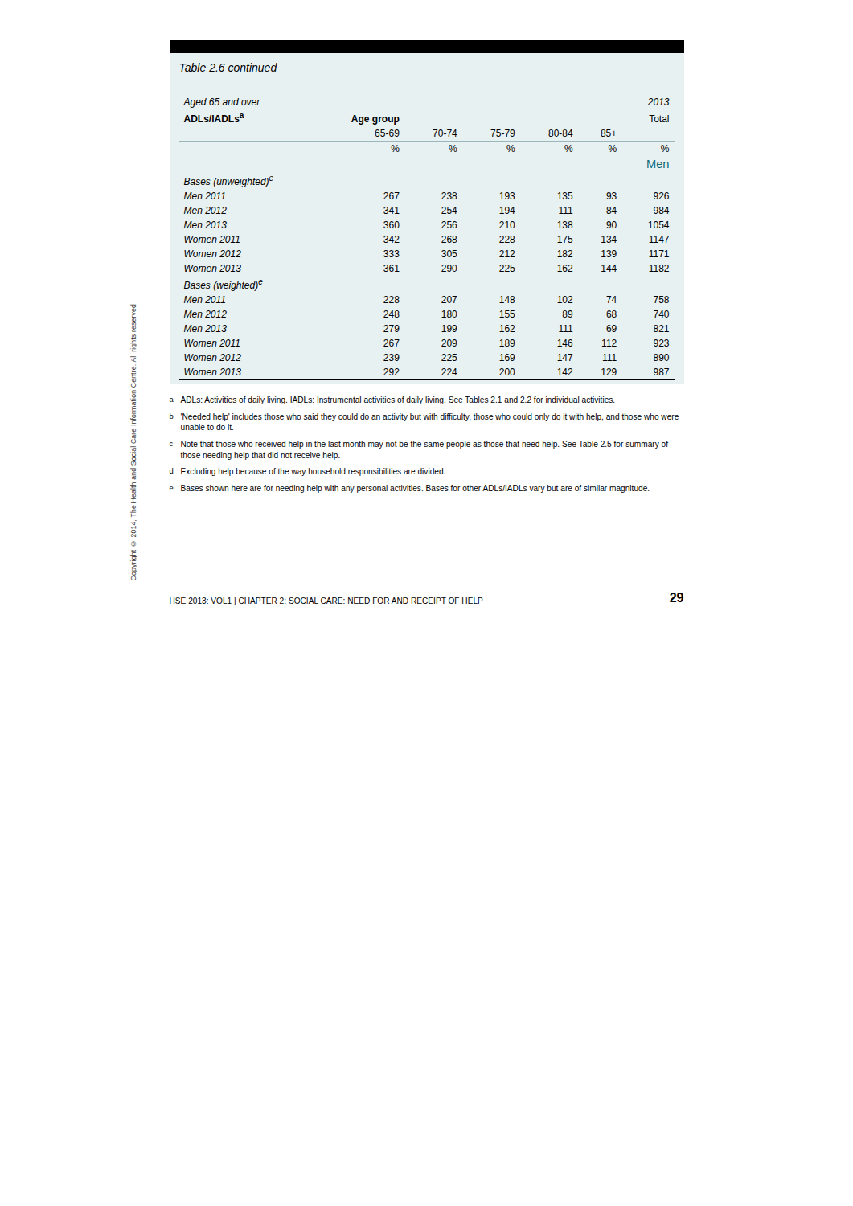Copyright © 2014, The Health and Social Care Information Centre. All rights reserved
Table 2.6 continued
| Aged 65 and over | | | | | | 2013 |
| ADLs/IADLs a | Age group | Total |
| | 65-69 | 70-74 | 75-79 | 80-84 | 85+ | |
| | % | % | % | % | % | % |
| Men |
| Bases (unweighted) e | | | | | | |
| Men 2011 | 267 | 238 | 193 | 135 | 93 | 926 |
| Men 2012 | 341 | 254 | 194 | 111 | 84 | 984 |
| Men 2013 | 360 | 256 | 210 | 138 | 90 | 1054 |
| Women 2011 | 342 | 268 | 228 | 175 | 134 | 1147 |
| Women 2012 | 333 | 305 | 212 | 182 | 139 | 1171 |
| Women 2013 | 361 | 290 | 225 | 162 | 144 | 1182 |
| Bases (weighted) e | | | | | | |
| Men 2011 | 228 | 207 | 148 | 102 | 74 | 758 |
| Men 2012 | 248 | 180 | 155 | 89 | 68 | 740 |
| Men 2013 | 279 | 199 | 162 | 111 | 69 | 821 |
| Women 2011 | 267 | 209 | 189 | 146 | 112 | 923 |
| Women 2012 | 239 | 225 | 169 | 147 | 111 | 890 |
| Women 2013 | 292 | 224 | 200 | 142 | 129 | 987 |
aADLs: Activities of daily living. IADLs: Instrumental activities of daily living. See Tables 2.1 and 2.2 for individual activities.
b'Needed help' includes those who said they could do an activity but with difficulty, those who could only do it with help, and those who were unable to do it.
cNote that those who received help in the last month may not be the same people as those that need help. See Table 2.5 for summary of those needing help that did not receive help.
dExcluding help because of the way household responsibilities are divided.
eBases shown here are for needing help with any personal activities. Bases for other ADLs/IADLs vary but are of similar magnitude.
HSE 2013: VOL1 | CHAPTER 2: SOCIAL CARE: NEED FOR AND RECEIPT OF HELP
29